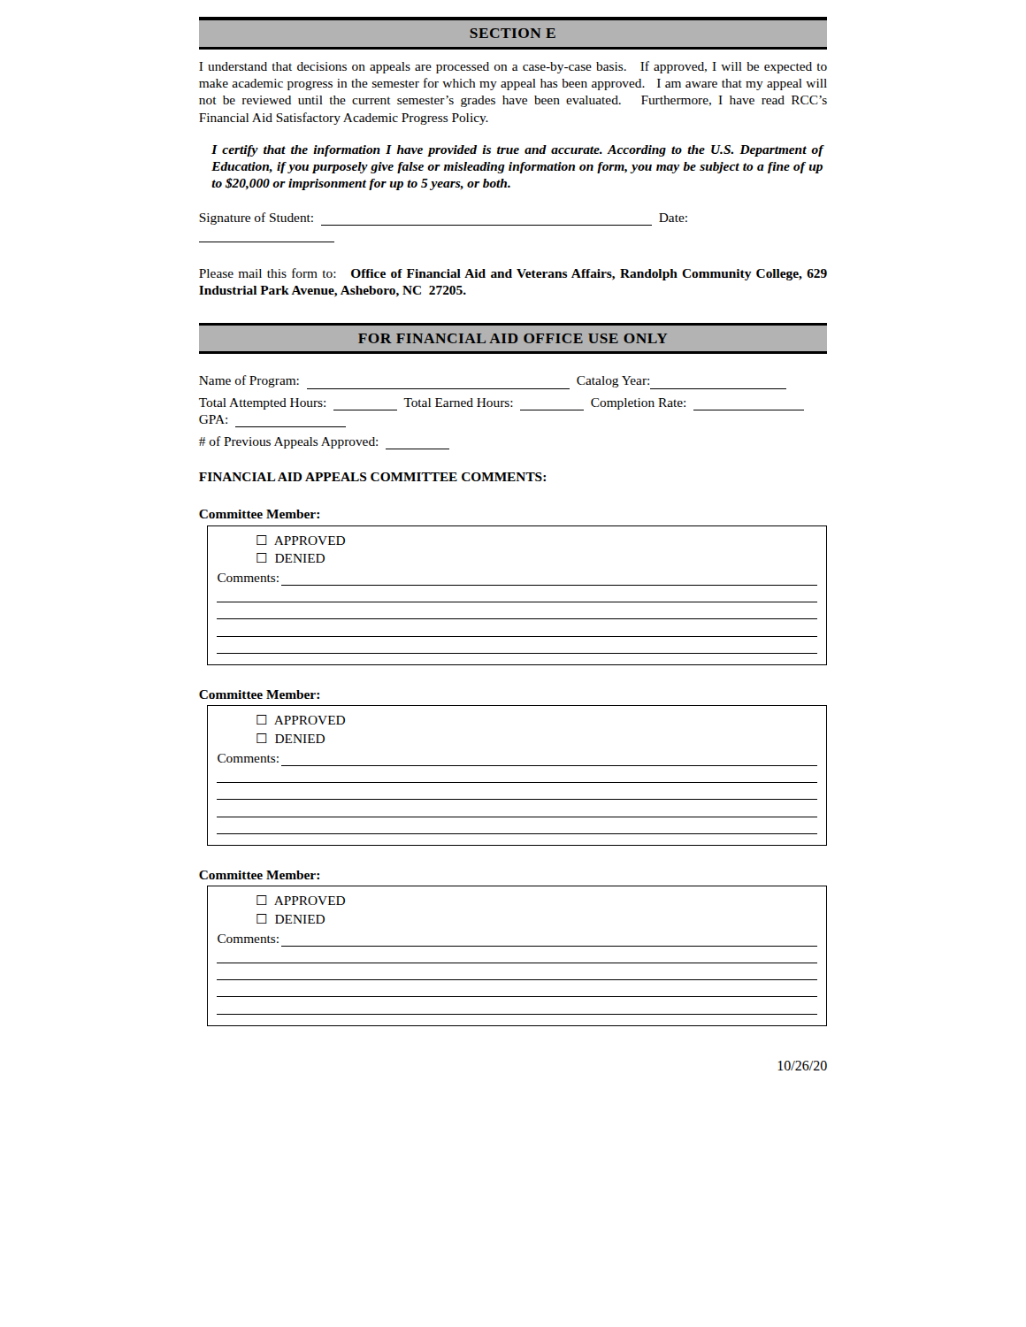SECTION E
I understand that decisions on appeals are processed on a case-by-case basis. If approved, I will be expected to make academic progress in the semester for which my appeal has been approved. I am aware that my appeal will not be reviewed until the current semester’s grades have been evaluated. Furthermore, I have read RCC’s Financial Aid Satisfactory Academic Progress Policy.
I certify that the information I have provided is true and accurate. According to the U.S. Department of Education, if you purposely give false or misleading information on form, you may be subject to a fine of up to $20,000 or imprisonment for up to 5 years, or both.
Signature of Student: Date:
Please mail this form to: Office of Financial Aid and Veterans Affairs, Randolph Community College, 629 Industrial Park Avenue, Asheboro, NC 27205.
FOR FINANCIAL AID OFFICE USE ONLY
Name of Program: Catalog Year:
Total Attempted Hours: Total Earned Hours: Completion Rate: GPA:
# of Previous Appeals Approved:
FINANCIAL AID APPEALS COMMITTEE COMMENTS:
Committee Member:
☐ APPROVED
☐ DENIED
Comments:
Committee Member:
☐ APPROVED
☐ DENIED
Comments:
Committee Member:
☐ APPROVED
☐ DENIED
Comments:
10/26/20